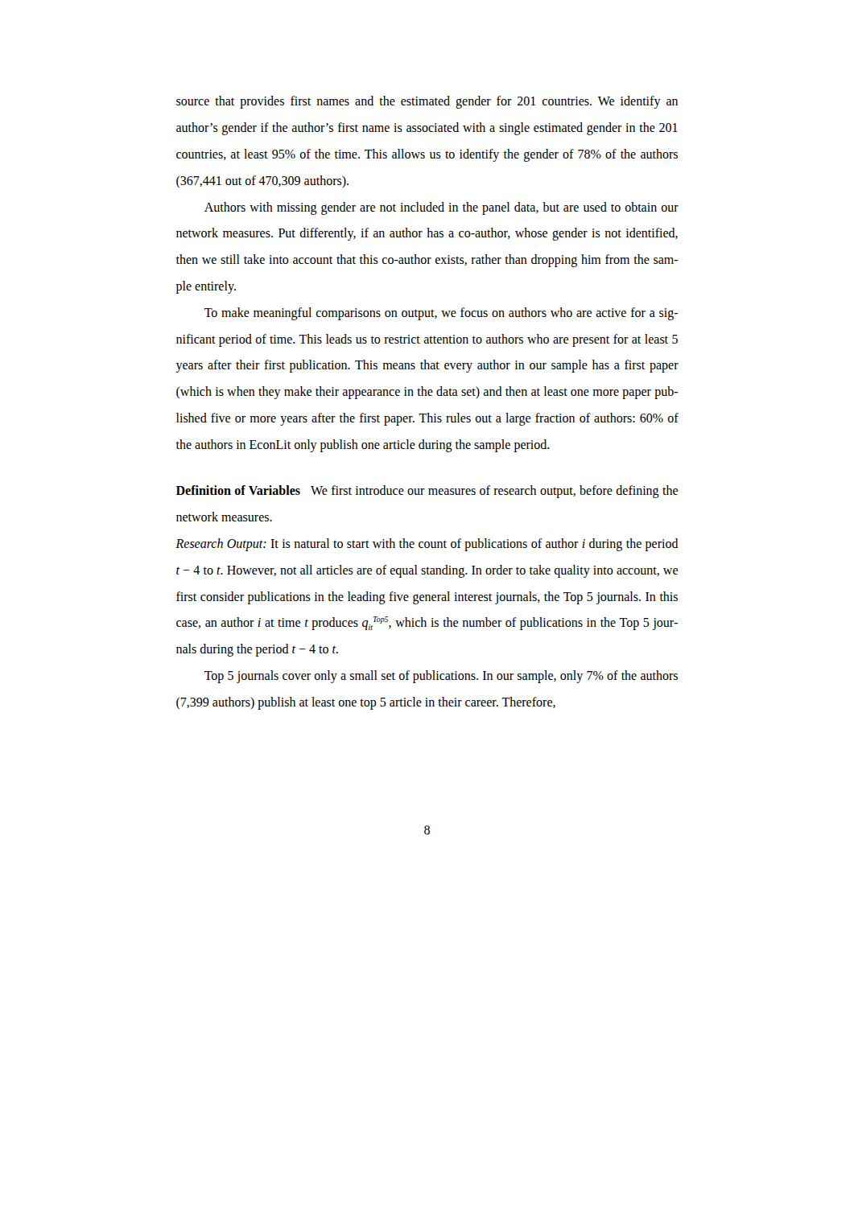source that provides first names and the estimated gender for 201 countries. We identify an author’s gender if the author’s first name is associated with a single estimated gender in the 201 countries, at least 95% of the time. This allows us to identify the gender of 78% of the authors (367,441 out of 470,309 authors).
Authors with missing gender are not included in the panel data, but are used to obtain our network measures. Put differently, if an author has a co-author, whose gender is not identified, then we still take into account that this co-author exists, rather than dropping him from the sample entirely.
To make meaningful comparisons on output, we focus on authors who are active for a significant period of time. This leads us to restrict attention to authors who are present for at least 5 years after their first publication. This means that every author in our sample has a first paper (which is when they make their appearance in the data set) and then at least one more paper published five or more years after the first paper. This rules out a large fraction of authors: 60% of the authors in EconLit only publish one article during the sample period.
Definition of Variables We first introduce our measures of research output, before defining the network measures.
Research Output: It is natural to start with the count of publications of author i during the period t − 4 to t. However, not all articles are of equal standing. In order to take quality into account, we first consider publications in the leading five general interest journals, the Top 5 journals. In this case, an author i at time t produces qitTop5, which is the number of publications in the Top 5 journals during the period t − 4 to t.
Top 5 journals cover only a small set of publications. In our sample, only 7% of the authors (7,399 authors) publish at least one top 5 article in their career. Therefore,
8